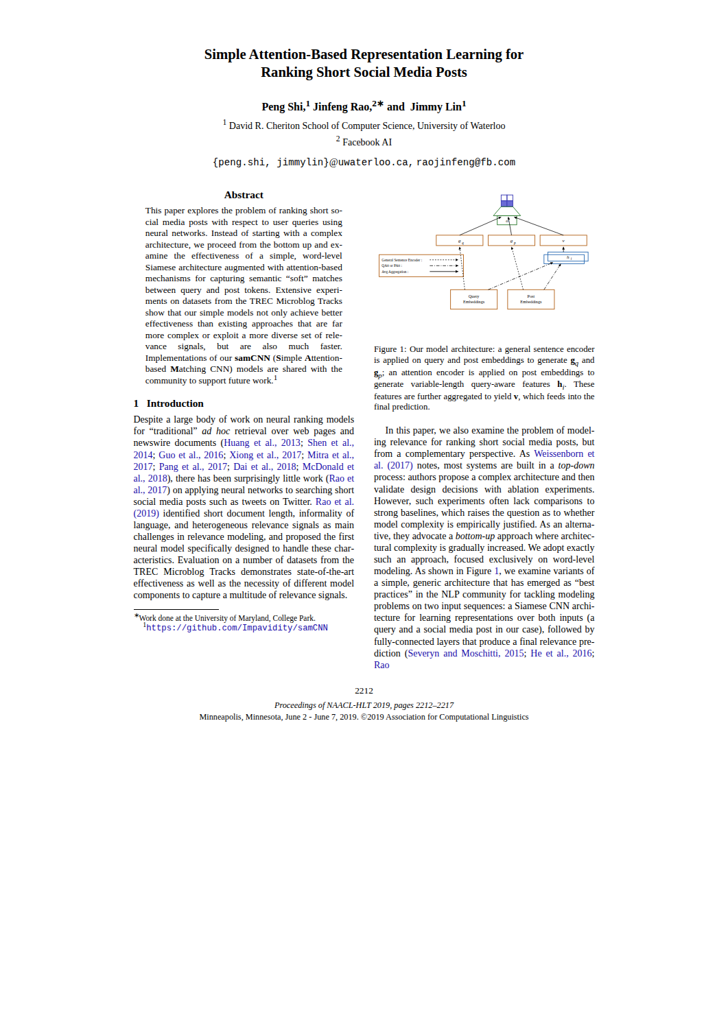Simple Attention-Based Representation Learning for
Ranking Short Social Media Posts
Peng Shi,1 Jinfeng Rao,2∗ and Jimmy Lin1
1 David R. Cheriton School of Computer Science, University of Waterloo
2 Facebook AI
{peng.shi, jimmylin}@uwaterloo.ca, raojinfeng@fb.com
Abstract
This paper explores the problem of ranking short social media posts with respect to user queries using neural networks. Instead of starting with a complex architecture, we proceed from the bottom up and examine the effectiveness of a simple, word-level Siamese architecture augmented with attention-based mechanisms for capturing semantic “soft” matches between query and post tokens. Extensive experiments on datasets from the TREC Microblog Tracks show that our simple models not only achieve better effectiveness than existing approaches that are far more complex or exploit a more diverse set of relevance signals, but are also much faster. Implementations of our samCNN (Simple Attention-based Matching CNN) models are shared with the community to support future work.1
1 Introduction
Despite a large body of work on neural ranking models for “traditional” ad hoc retrieval over web pages and newswire documents (Huang et al., 2013; Shen et al., 2014; Guo et al., 2016; Xiong et al., 2017; Mitra et al., 2017; Pang et al., 2017; Dai et al., 2018; McDonald et al., 2018), there has been surprisingly little work (Rao et al., 2017) on applying neural networks to searching short social media posts such as tweets on Twitter. Rao et al. (2019) identified short document length, informality of language, and heterogeneous relevance signals as main challenges in relevance modeling, and proposed the first neural model specifically designed to handle these characteristics. Evaluation on a number of datasets from the TREC Microblog Tracks demonstrates state-of-the-art effectiveness as well as the necessity of different model components to capture a multitude of relevance signals.
∗Work done at the University of Maryland, College Park.
1https://github.com/Impavidity/samCNN
o g q g p v h i General Sentence Encoder : QAtt or PAtt : Avg Aggregation : Query Embeddings Post Embeddings
Figure 1: Our model architecture: a general sentence encoder is applied on query and post embeddings to generate gq and gp; an attention encoder is applied on post embeddings to generate variable-length query-aware features hi. These features are further aggregated to yield v, which feeds into the final prediction.
In this paper, we also examine the problem of modeling relevance for ranking short social media posts, but from a complementary perspective. As Weissenborn et al. (2017) notes, most systems are built in a top-down process: authors propose a complex architecture and then validate design decisions with ablation experiments. However, such experiments often lack comparisons to strong baselines, which raises the question as to whether model complexity is empirically justified. As an alternative, they advocate a bottom-up approach where architectural complexity is gradually increased. We adopt exactly such an approach, focused exclusively on word-level modeling. As shown in Figure 1, we examine variants of a simple, generic architecture that has emerged as “best practices” in the NLP community for tackling modeling problems on two input sequences: a Siamese CNN architecture for learning representations over both inputs (a query and a social media post in our case), followed by fully-connected layers that produce a final relevance prediction (Severyn and Moschitti, 2015; He et al., 2016; Rao
2212
Proceedings of NAACL-HLT 2019, pages 2212–2217
Minneapolis, Minnesota, June 2 - June 7, 2019. ©2019 Association for Computational Linguistics